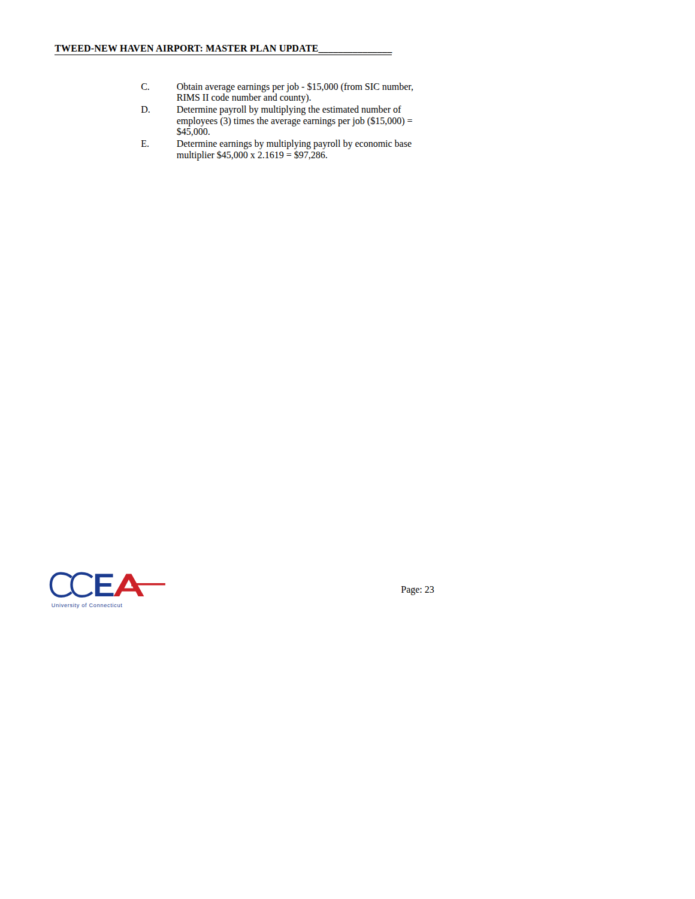TWEED-NEW HAVEN AIRPORT: MASTER PLAN UPDATE_______________
C.
Obtain average earnings per job - $15,000 (from SIC number, RIMS II code number and county).
D.
Determine payroll by multiplying the estimated number of employees (3) times the average earnings per job ($15,000) = $45,000.
E.
Determine earnings by multiplying payroll by economic base multiplier $45,000 x 2.1619 = $97,286.
University of Connecticut
Page: 23